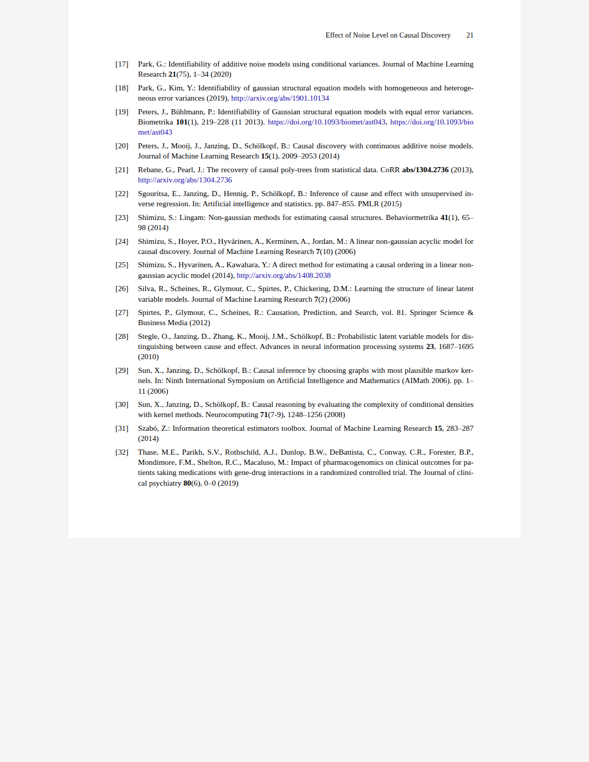Effect of Noise Level on Causal Discovery 21
[17] Park, G.: Identifiability of additive noise models using conditional variances. Journal of Machine Learning Research 21(75), 1–34 (2020)
[18] Park, G., Kim, Y.: Identifiability of gaussian structural equation models with homogeneous and heterogeneous error variances (2019), http://arxiv.org/abs/1901.10134
[19] Peters, J., Bühlmann, P.: Identifiability of Gaussian structural equation models with equal error variances. Biometrika 101(1), 219–228 (11 2013). https://doi.org/10.1093/biomet/ast043, https://doi.org/10.1093/biomet/ast043
[20] Peters, J., Mooij, J., Janzing, D., Schölkopf, B.: Causal discovery with continuous additive noise models. Journal of Machine Learning Research 15(1), 2009–2053 (2014)
[21] Rebane, G., Pearl, J.: The recovery of causal poly-trees from statistical data. CoRR abs/1304.2736 (2013), http://arxiv.org/abs/1304.2736
[22] Sgouritsa, E., Janzing, D., Hennig, P., Schölkopf, B.: Inference of cause and effect with unsupervised inverse regression. In: Artificial intelligence and statistics. pp. 847–855. PMLR (2015)
[23] Shimizu, S.: Lingam: Non-gaussian methods for estimating causal structures. Behaviormetrika 41(1), 65–98 (2014)
[24] Shimizu, S., Hoyer, P.O., Hyvärinen, A., Kerminen, A., Jordan, M.: A linear non-gaussian acyclic model for causal discovery. Journal of Machine Learning Research 7(10) (2006)
[25] Shimizu, S., Hyvarinen, A., Kawahara, Y.: A direct method for estimating a causal ordering in a linear non-gaussian acyclic model (2014), http://arxiv.org/abs/1408.2038
[26] Silva, R., Scheines, R., Glymour, C., Spirtes, P., Chickering, D.M.: Learning the structure of linear latent variable models. Journal of Machine Learning Research 7(2) (2006)
[27] Spirtes, P., Glymour, C., Scheines, R.: Causation, Prediction, and Search, vol. 81. Springer Science & Business Media (2012)
[28] Stegle, O., Janzing, D., Zhang, K., Mooij, J.M., Schölkopf, B.: Probabilistic latent variable models for distinguishing between cause and effect. Advances in neural information processing systems 23, 1687–1695 (2010)
[29] Sun, X., Janzing, D., Schölkopf, B.: Causal inference by choosing graphs with most plausible markov kernels. In: Ninth International Symposium on Artificial Intelligence and Mathematics (AIMath 2006). pp. 1–11 (2006)
[30] Sun, X., Janzing, D., Schölkopf, B.: Causal reasoning by evaluating the complexity of conditional densities with kernel methods. Neurocomputing 71(7-9), 1248–1256 (2008)
[31] Szabó, Z.: Information theoretical estimators toolbox. Journal of Machine Learning Research 15, 283–287 (2014)
[32] Thase, M.E., Parikh, S.V., Rothschild, A.J., Dunlop, B.W., DeBattista, C., Conway, C.R., Forester, B.P., Mondimore, F.M., Shelton, R.C., Macaluso, M.: Impact of pharmacogenomics on clinical outcomes for patients taking medications with gene-drug interactions in a randomized controlled trial. The Journal of clinical psychiatry 80(6), 0–0 (2019)